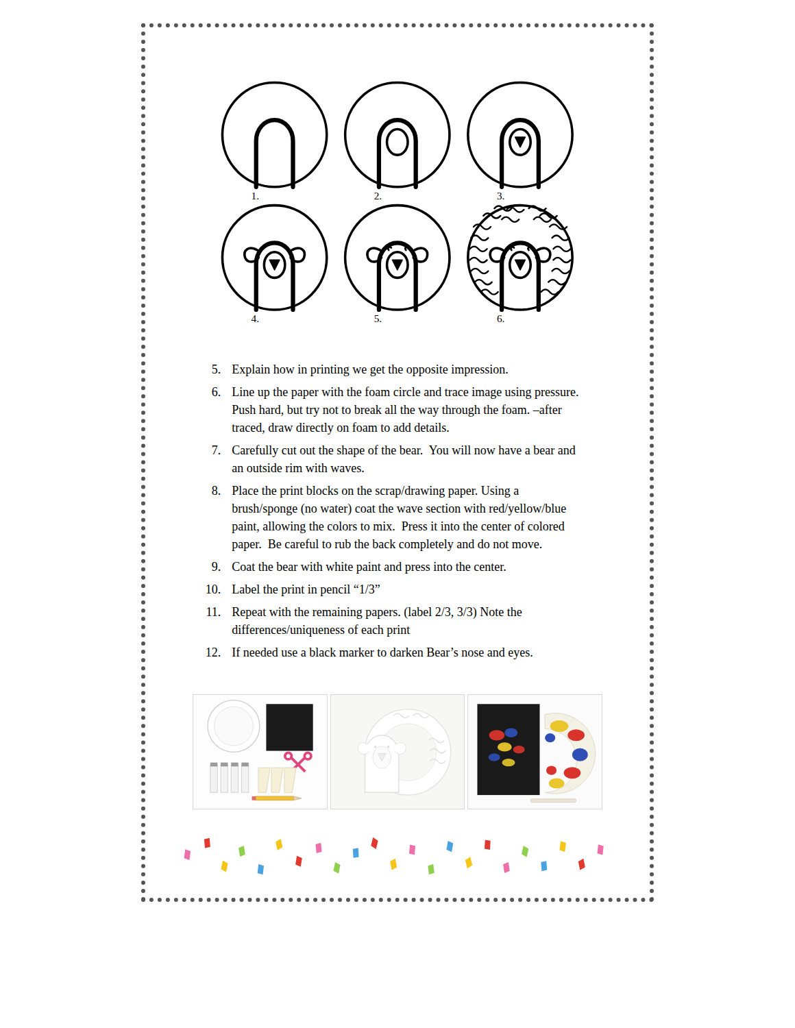1. 2. 3. 4. 5. 6.
Explain how in printing we get the opposite impression.
Line up the paper with the foam circle and trace image using pressure. Push hard, but try not to break all the way through the foam. –after traced, draw directly on foam to add details.
Carefully cut out the shape of the bear. You will now have a bear and an outside rim with waves.
Place the print blocks on the scrap/drawing paper. Using a brush/sponge (no water) coat the wave section with red/yellow/blue paint, allowing the colors to mix. Press it into the center of colored paper. Be careful to rub the back completely and do not move.
Coat the bear with white paint and press into the center.
Label the print in pencil “1/3”
Repeat with the remaining papers. (label 2/3, 3/3) Note the differences/uniqueness of each print
If needed use a black marker to darken Bear’s nose and eyes.